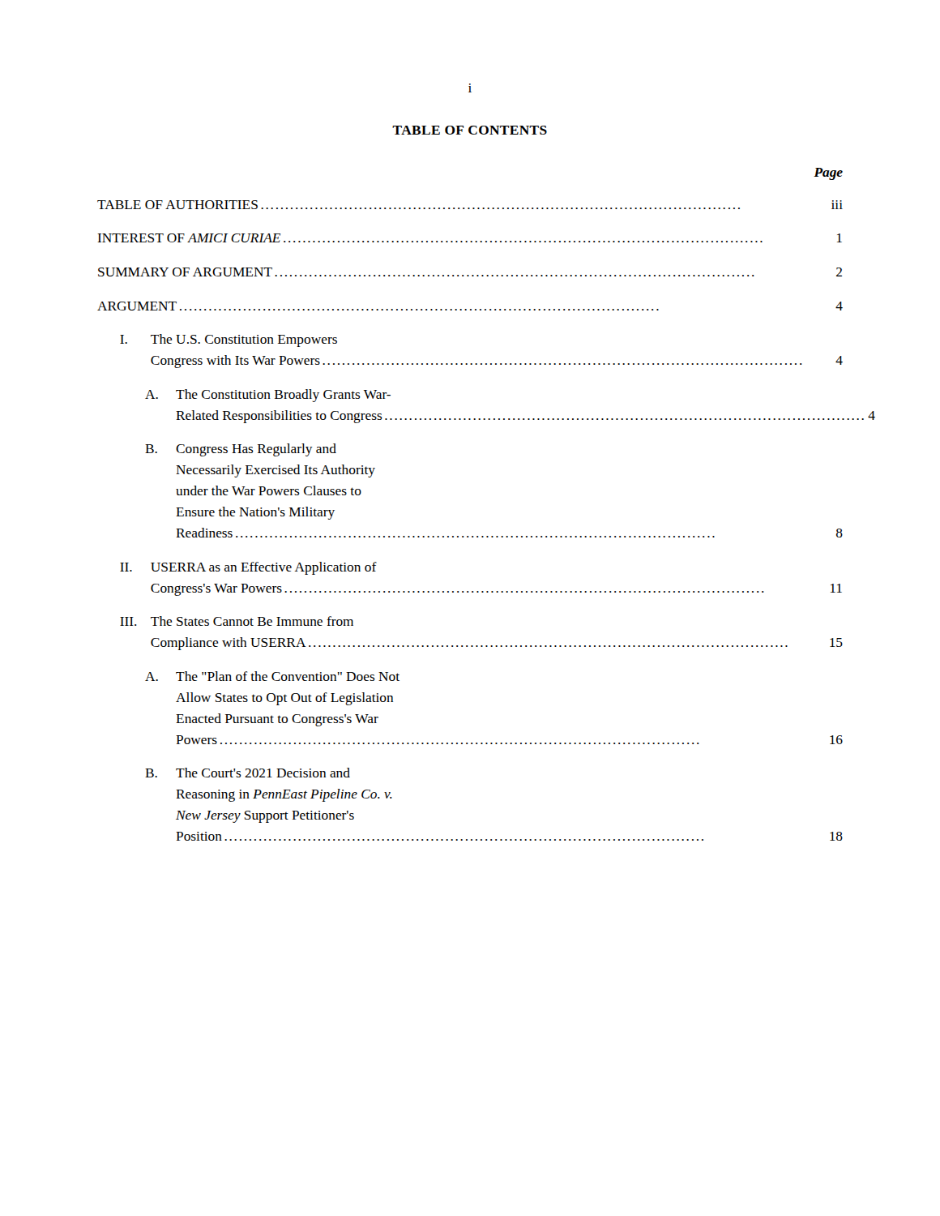i
TABLE OF CONTENTS
Page
TABLE OF AUTHORITIES .................................................................................................. iii
INTEREST OF AMICI CURIAE .................................................................................................. 1
SUMMARY OF ARGUMENT .................................................................................................. 2
ARGUMENT .................................................................................................. 4
I. The U.S. Constitution Empowers
Congress with Its War Powers .................................................................................................. 4
A. The Constitution Broadly Grants War-
Related Responsibilities to Congress .................................................................................................. 4
B. Congress Has Regularly and
Necessarily Exercised Its Authority
under the War Powers Clauses to
Ensure the Nation's Military
Readiness .................................................................................................. 8
II. USERRA as an Effective Application of
Congress's War Powers .................................................................................................. 11
III. The States Cannot Be Immune from
Compliance with USERRA .................................................................................................. 15
A. The "Plan of the Convention" Does Not
Allow States to Opt Out of Legislation
Enacted Pursuant to Congress's War
Powers .................................................................................................. 16
B. The Court's 2021 Decision and
Reasoning in PennEast Pipeline Co. v.
New Jersey Support Petitioner's
Position .................................................................................................. 18